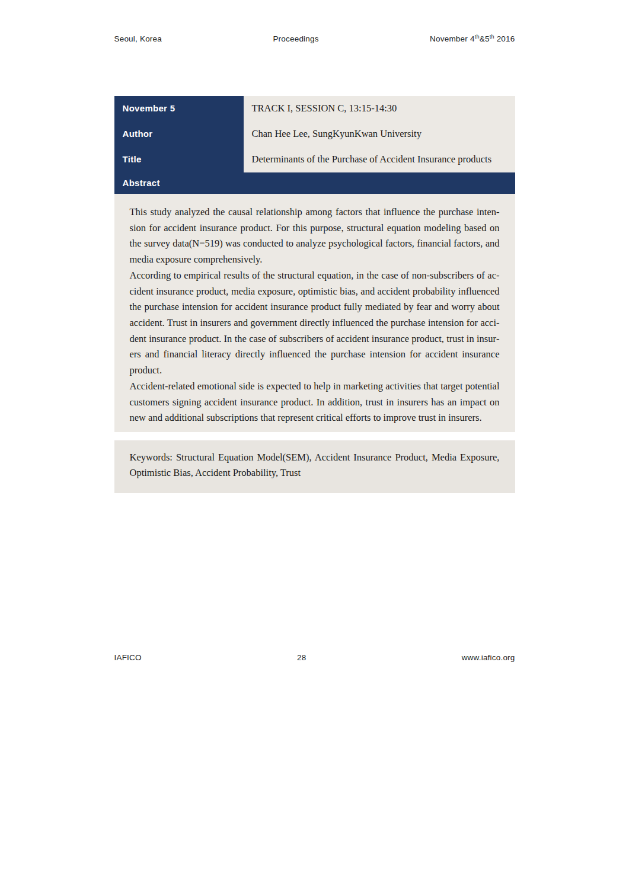Seoul, Korea
Proceedings
November 4th&5th 2016
| November 5 | TRACK I, SESSION C, 13:15-14:30 |
| Author | Chan Hee Lee, SungKyunKwan University |
| Title | Determinants of the Purchase of Accident Insurance products |
| Abstract |
This study analyzed the causal relationship among factors that influence the purchase intension for accident insurance product. For this purpose, structural equation modeling based on the survey data(N=519) was conducted to analyze psychological factors, financial factors, and media exposure comprehensively.
According to empirical results of the structural equation, in the case of non-subscribers of accident insurance product, media exposure, optimistic bias, and accident probability influenced the purchase intension for accident insurance product fully mediated by fear and worry about accident. Trust in insurers and government directly influenced the purchase intension for accident insurance product. In the case of subscribers of accident insurance product, trust in insurers and financial literacy directly influenced the purchase intension for accident insurance product.
Accident-related emotional side is expected to help in marketing activities that target potential customers signing accident insurance product. In addition, trust in insurers has an impact on new and additional subscriptions that represent critical efforts to improve trust in insurers.
Keywords: Structural Equation Model(SEM), Accident Insurance Product, Media Exposure, Optimistic Bias, Accident Probability, Trust
IAFICO
28
www.iafico.org